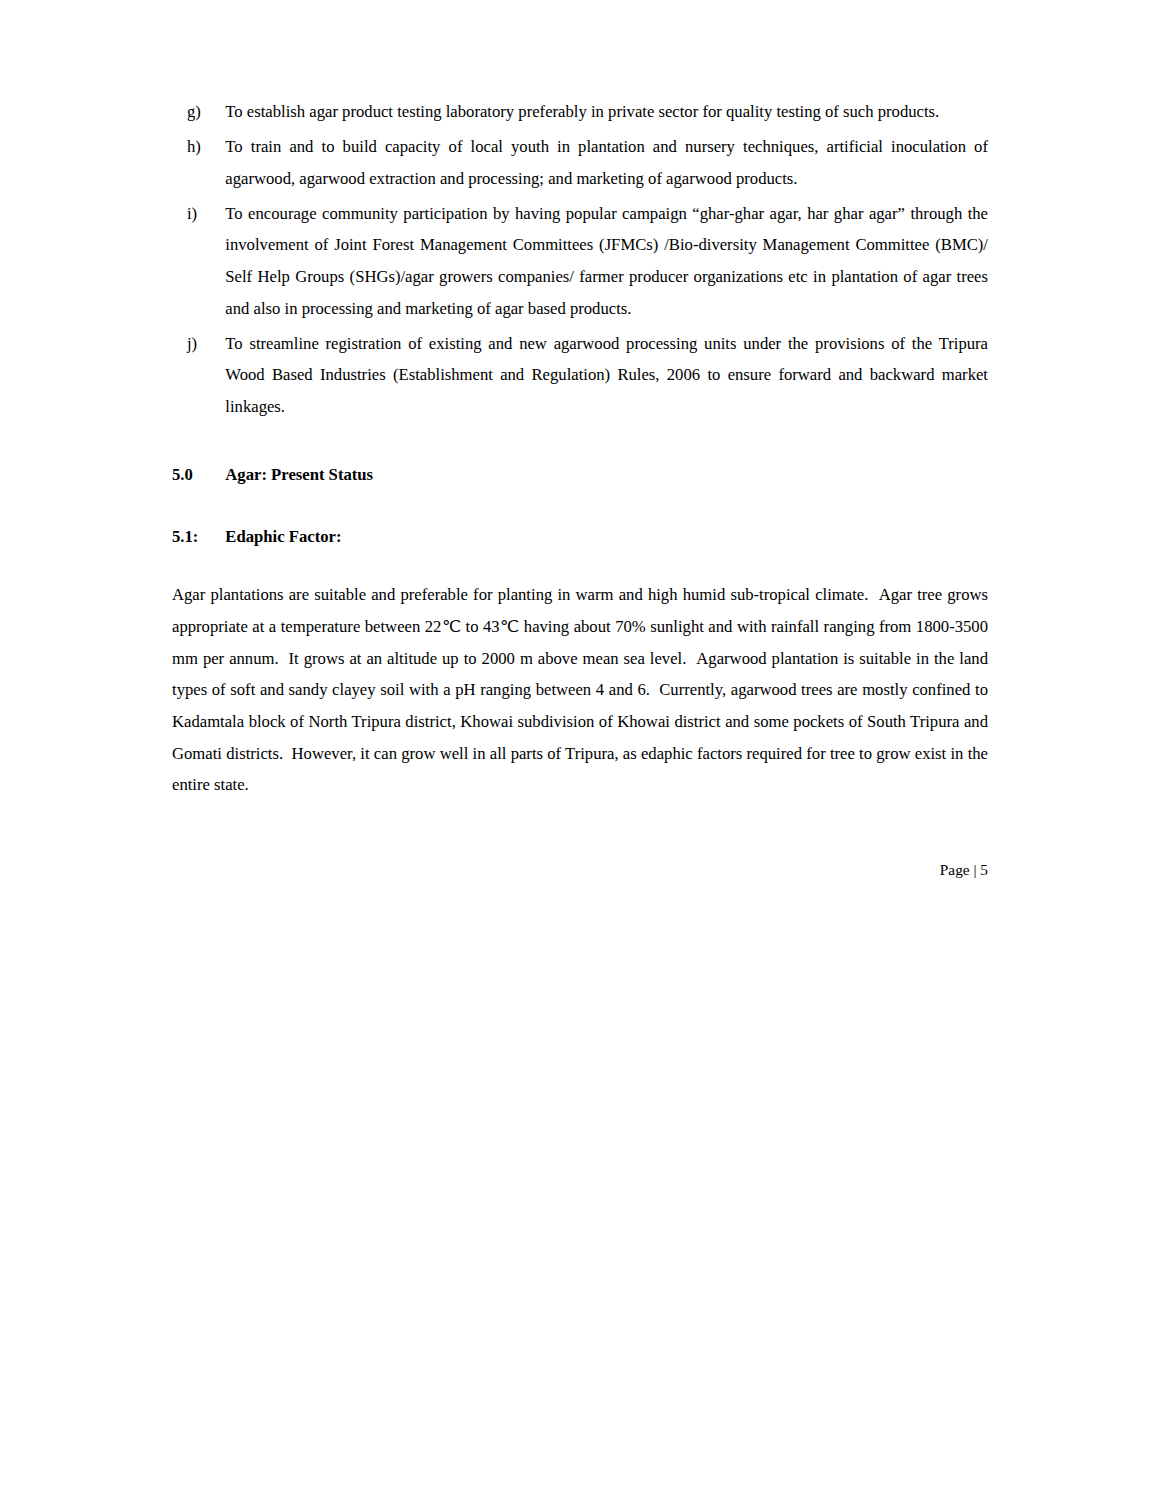g) To establish agar product testing laboratory preferably in private sector for quality testing of such products.
h) To train and to build capacity of local youth in plantation and nursery techniques, artificial inoculation of agarwood, agarwood extraction and processing; and marketing of agarwood products.
i) To encourage community participation by having popular campaign “ghar-ghar agar, har ghar agar” through the involvement of Joint Forest Management Committees (JFMCs) /Bio-diversity Management Committee (BMC)/ Self Help Groups (SHGs)/agar growers companies/ farmer producer organizations etc in plantation of agar trees and also in processing and marketing of agar based products.
j) To streamline registration of existing and new agarwood processing units under the provisions of the Tripura Wood Based Industries (Establishment and Regulation) Rules, 2006 to ensure forward and backward market linkages.
5.0 Agar: Present Status
5.1: Edaphic Factor:
Agar plantations are suitable and preferable for planting in warm and high humid sub-tropical climate. Agar tree grows appropriate at a temperature between 22℃ to 43℃ having about 70% sunlight and with rainfall ranging from 1800-3500 mm per annum. It grows at an altitude up to 2000 m above mean sea level. Agarwood plantation is suitable in the land types of soft and sandy clayey soil with a pH ranging between 4 and 6. Currently, agarwood trees are mostly confined to Kadamtala block of North Tripura district, Khowai subdivision of Khowai district and some pockets of South Tripura and Gomati districts. However, it can grow well in all parts of Tripura, as edaphic factors required for tree to grow exist in the entire state.
Page | 5